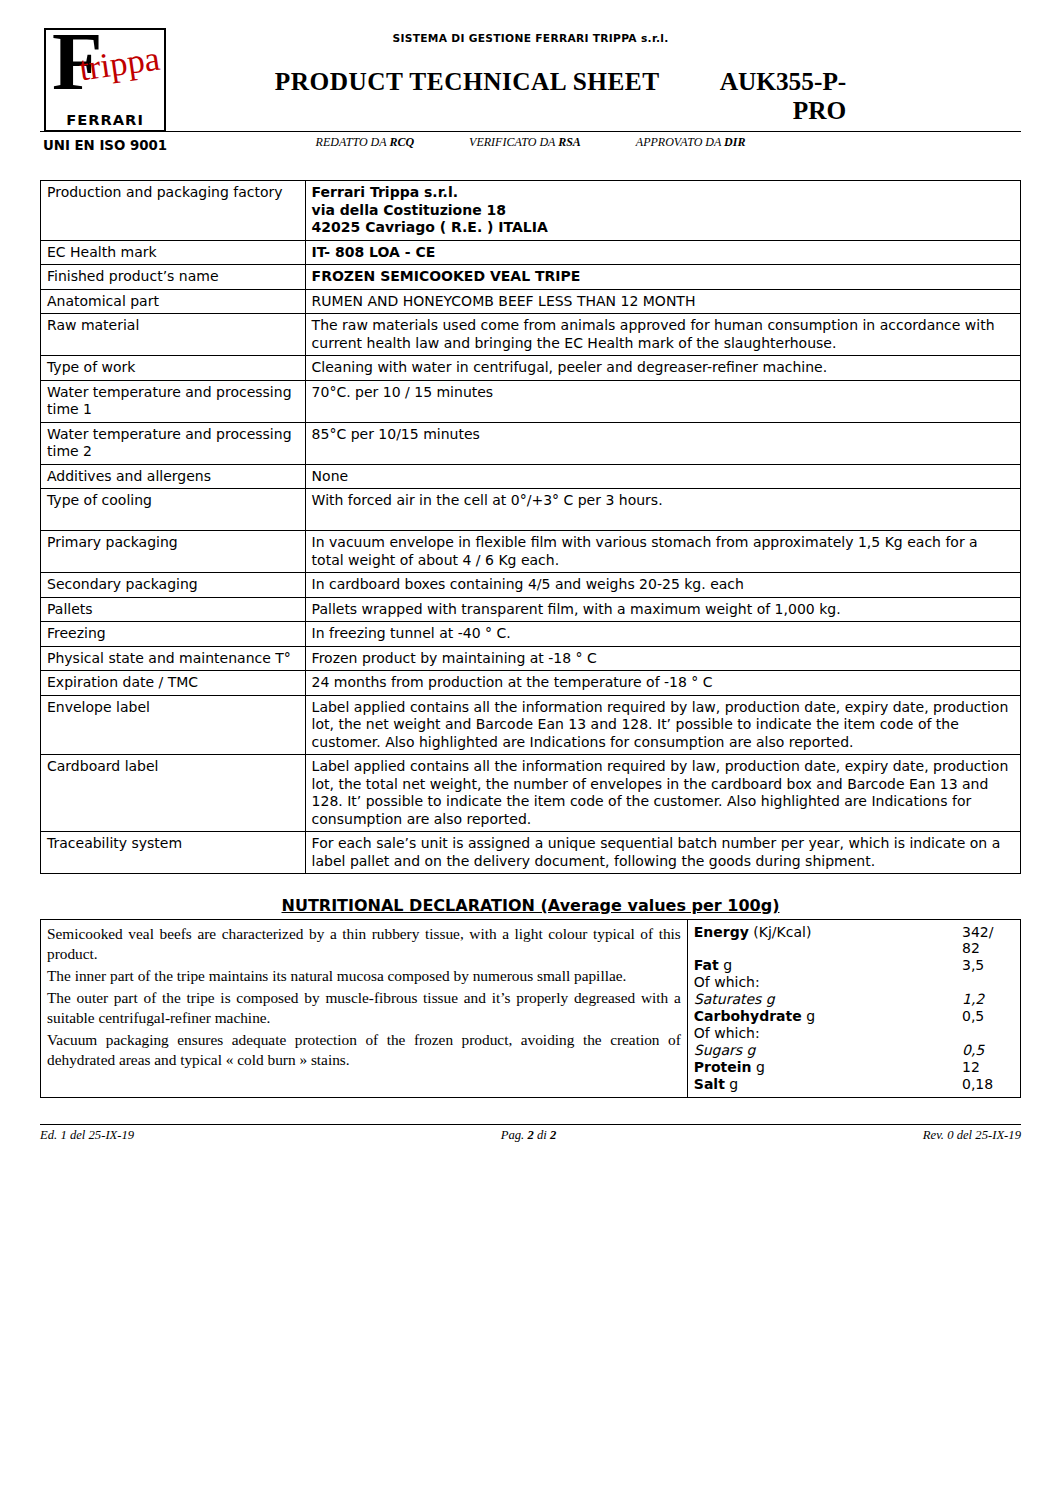F trippa
FERRARI
UNI EN ISO 9001
SISTEMA DI GESTIONE FERRARI TRIPPA s.r.l.
PRODUCT TECHNICAL SHEET
AUK355-P-
PRO
REDATTO DA RCQ VERIFICATO DA RSA APPROVATO DA DIR
| Production and packaging factory | Ferrari Trippa s.r.l. via della Costituzione 18 42025 Cavriago ( R.E. ) ITALIA |
| EC Health mark | IT- 808 LOA - CE |
| Finished product’s name | FROZEN SEMICOOKED VEAL TRIPE |
| Anatomical part | RUMEN AND HONEYCOMB BEEF LESS THAN 12 MONTH |
| Raw material | The raw materials used come from animals approved for human consumption in accordance with current health law and bringing the EC Health mark of the slaughterhouse. |
| Type of work | Cleaning with water in centrifugal, peeler and degreaser-refiner machine. |
| Water temperature and processing time 1 | 70°C. per 10 / 15 minutes |
| Water temperature and processing time 2 | 85°C per 10/15 minutes |
| Additives and allergens | None |
| Type of cooling | With forced air in the cell at 0°/+3° C per 3 hours. |
| Primary packaging | In vacuum envelope in flexible film with various stomach from approximately 1,5 Kg each for a total weight of about 4 / 6 Kg each. |
| Secondary packaging | In cardboard boxes containing 4/5 and weighs 20-25 kg. each |
| Pallets | Pallets wrapped with transparent film, with a maximum weight of 1,000 kg. |
| Freezing | In freezing tunnel at -40 ° C. |
| Physical state and maintenance T° | Frozen product by maintaining at -18 ° C |
| Expiration date / TMC | 24 months from production at the temperature of -18 ° C |
| Envelope label | Label applied contains all the information required by law, production date, expiry date, production lot, the net weight and Barcode Ean 13 and 128. It’ possible to indicate the item code of the customer. Also highlighted are Indications for consumption are also reported. |
| Cardboard label | Label applied contains all the information required by law, production date, expiry date, production lot, the total net weight, the number of envelopes in the cardboard box and Barcode Ean 13 and 128. It’ possible to indicate the item code of the customer. Also highlighted are Indications for consumption are also reported. |
| Traceability system | For each sale’s unit is assigned a unique sequential batch number per year, which is indicate on a label pallet and on the delivery document, following the goods during shipment. |
NUTRITIONAL DECLARATION (Average values per 100g)
| Semicooked veal beefs are characterized by a thin rubbery tissue, with a light colour typical of this product. The inner part of the tripe maintains its natural mucosa composed by numerous small papillae. The outer part of the tripe is composed by muscle-fibrous tissue and it’s properly degreased with a suitable centrifugal-refiner machine. Vacuum packaging ensures adequate protection of the frozen product, avoiding the creation of dehydrated areas and typical « cold burn » stains. | / Energy (Kj/Kcal) / 342/ 82 / / Fat g / 3,5 / / Of which: / / / Saturates g / 1,2 / / Carbohydrate g / 0,5 / / Of which: / / / Sugars g / 0,5 / / Protein g / 12 / / Salt g / 0,18 / |
Ed. 1 del 25-IX-19
Pag. 2 di 2
Rev. 0 del 25-IX-19